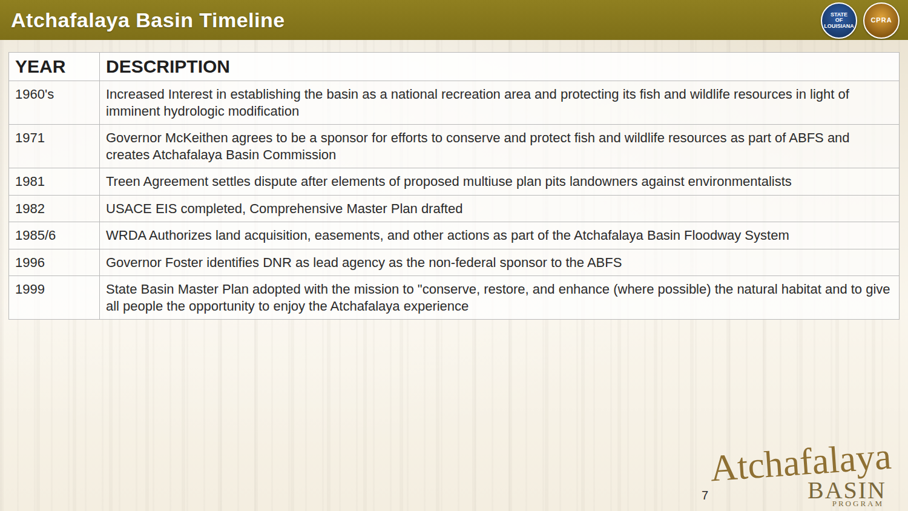Atchafalaya Basin Timeline
STATE
OF
LOUISIANA
CPRA
| YEAR | DESCRIPTION |
| --- | --- |
| 1960's | Increased Interest in establishing the basin as a national recreation area and protecting its fish and wildlife resources in light of imminent hydrologic modification |
| 1971 | Governor McKeithen agrees to be a sponsor for efforts to conserve and protect fish and wildlife resources as part of ABFS and creates Atchafalaya Basin Commission |
| 1981 | Treen Agreement settles dispute after elements of proposed multiuse plan pits landowners against environmentalists |
| 1982 | USACE EIS completed, Comprehensive Master Plan drafted |
| 1985/6 | WRDA Authorizes land acquisition, easements, and other actions as part of the Atchafalaya Basin Floodway System |
| 1996 | Governor Foster identifies DNR as lead agency as the non-federal sponsor to the ABFS |
| 1999 | State Basin Master Plan adopted with the mission to "conserve, restore, and enhance (where possible) the natural habitat and to give all people the opportunity to enjoy the Atchafalaya experience |
7
Atchafalaya
BASIN
PROGRAM